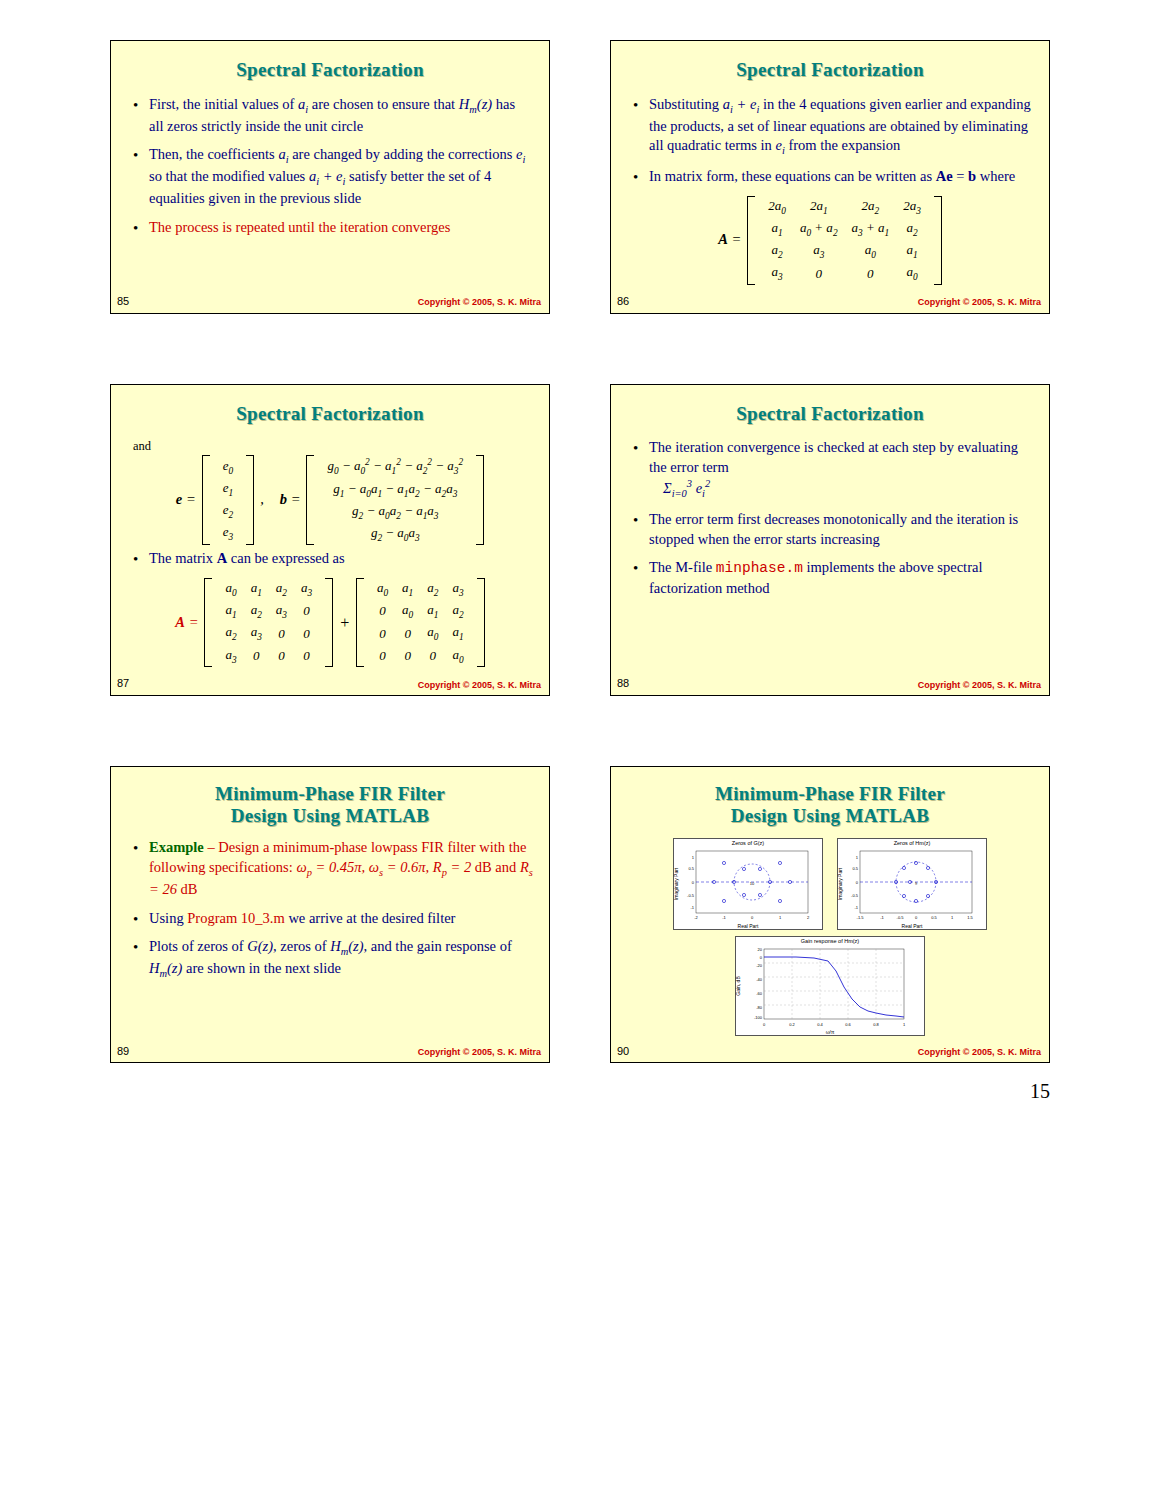Spectral Factorization
First, the initial values of ai are chosen to ensure that Hm(z) has all zeros strictly inside the unit circle
Then, the coefficients ai are changed by adding the corrections ei so that the modified values ai + ei satisfy better the set of 4 equalities given in the previous slide
The process is repeated until the iteration converges
85 Copyright © 2005, S. K. Mitra
Spectral Factorization
Substituting ai + ei in the 4 equations given earlier and expanding the products, a set of linear equations are obtained by eliminating all quadratic terms in ei from the expansion
In matrix form, these equations can be written as Ae = b where
A =
| 2a 0 | 2a 1 | 2a 2 | 2a 3 |
| a 1 | a 0 + a 2 | a 3 + a 1 | a 2 |
| a 2 | a 3 | a 0 | a 1 |
| a 3 | 0 | 0 | a 0 |
86 Copyright © 2005, S. K. Mitra
Spectral Factorization
and
e =
| e 0 |
| e 1 |
| e 2 |
| e 3 |
, b =
| g 0 − a 0 2 − a 1 2 − a 2 2 − a 3 2 |
| g 1 − a 0 a 1 − a 1 a 2 − a 2 a 3 |
| g 2 − a 0 a 2 − a 1 a 3 |
| g 2 − a 0 a 3 |
The matrix A can be expressed as
A =
| a 0 | a 1 | a 2 | a 3 |
| a 1 | a 2 | a 3 | 0 |
| a 2 | a 3 | 0 | 0 |
| a 3 | 0 | 0 | 0 |
+
| a 0 | a 1 | a 2 | a 3 |
| 0 | a 0 | a 1 | a 2 |
| 0 | 0 | a 0 | a 1 |
| 0 | 0 | 0 | a 0 |
87 Copyright © 2005, S. K. Mitra
Spectral Factorization
The iteration convergence is checked at each step by evaluating the error term
Σi=03 ei2
The error term first decreases monotonically and the iteration is stopped when the error starts increasing
The M-file minphase.m implements the above spectral factorization method
88 Copyright © 2005, S. K. Mitra
Minimum-Phase FIR Filter
Design Using MATLAB
Example – Design a minimum-phase lowpass FIR filter with the following specifications: ωp = 0.45π, ωs = 0.6π, Rp = 2 dB and Rs = 26 dB
Using Program 10_3.m we arrive at the desired filter
Plots of zeros of G(z), zeros of Hm(z), and the gain response of Hm(z) are shown in the next slide
89 Copyright © 2005, S. K. Mitra
Minimum-Phase FIR Filter
Design Using MATLAB
Zeros of G(z)
Imaginary Part
Real Part
10 -2 -1 0 1 2 1 0.5 0 -0.5 -1
Zeros of Hm(z)
Imaginary Part
Real Part
9 -1.5 -1 -0.5 0 0.5 1 1.5 1 0.5 0 -0.5 -1
Gain response of Hm(z)
Gain, dB
ω/π
0 0.2 0.4 0.6 0.8 1 20 0 -20 -40 -60 -80 -100
90 Copyright © 2005, S. K. Mitra
15